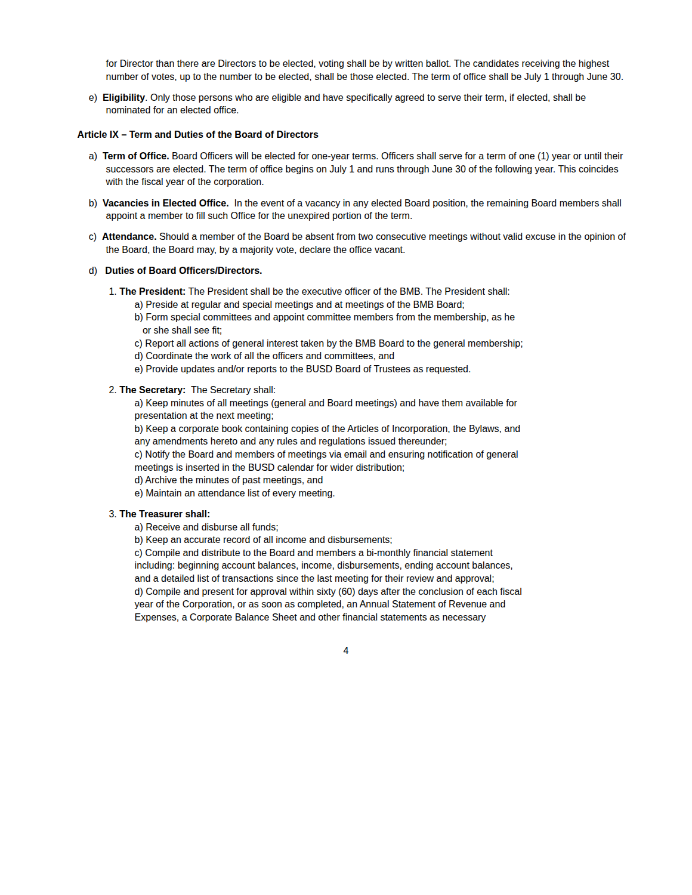for Director than there are Directors to be elected, voting shall be by written ballot. The candidates receiving the highest number of votes, up to the number to be elected, shall be those elected. The term of office shall be July 1 through June 30.
e) Eligibility. Only those persons who are eligible and have specifically agreed to serve their term, if elected, shall be nominated for an elected office.
Article IX – Term and Duties of the Board of Directors
a) Term of Office. Board Officers will be elected for one-year terms. Officers shall serve for a term of one (1) year or until their successors are elected. The term of office begins on July 1 and runs through June 30 of the following year. This coincides with the fiscal year of the corporation.
b) Vacancies in Elected Office. In the event of a vacancy in any elected Board position, the remaining Board members shall appoint a member to fill such Office for the unexpired portion of the term.
c) Attendance. Should a member of the Board be absent from two consecutive meetings without valid excuse in the opinion of the Board, the Board may, by a majority vote, declare the office vacant.
d) Duties of Board Officers/Directors.
1. The President: The President shall be the executive officer of the BMB. The President shall:
a) Preside at regular and special meetings and at meetings of the BMB Board;
b) Form special committees and appoint committee members from the membership, as he
or she shall see fit;
c) Report all actions of general interest taken by the BMB Board to the general membership;
d) Coordinate the work of all the officers and committees, and
e) Provide updates and/or reports to the BUSD Board of Trustees as requested.
2. The Secretary: The Secretary shall:
a) Keep minutes of all meetings (general and Board meetings) and have them available for
presentation at the next meeting;
b) Keep a corporate book containing copies of the Articles of Incorporation, the Bylaws, and
any amendments hereto and any rules and regulations issued thereunder;
c) Notify the Board and members of meetings via email and ensuring notification of general
meetings is inserted in the BUSD calendar for wider distribution;
d) Archive the minutes of past meetings, and
e) Maintain an attendance list of every meeting.
3. The Treasurer shall:
a) Receive and disburse all funds;
b) Keep an accurate record of all income and disbursements;
c) Compile and distribute to the Board and members a bi-monthly financial statement
including: beginning account balances, income, disbursements, ending account balances,
and a detailed list of transactions since the last meeting for their review and approval;
d) Compile and present for approval within sixty (60) days after the conclusion of each fiscal
year of the Corporation, or as soon as completed, an Annual Statement of Revenue and
Expenses, a Corporate Balance Sheet and other financial statements as necessary
4